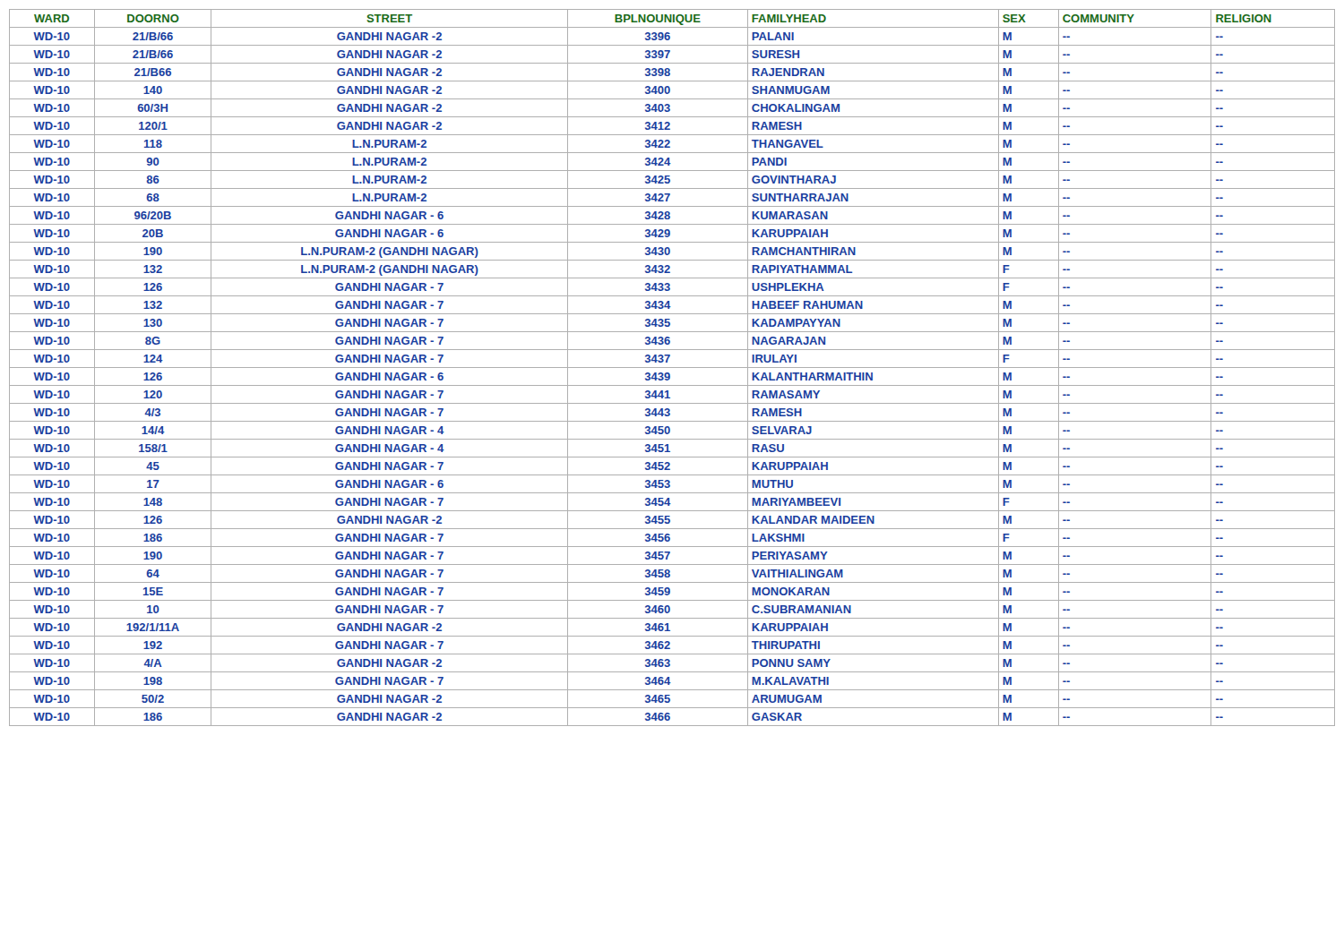| WARD | DOORNO | STREET | BPLNOUNIQUE | FAMILYHEAD | SEX | COMMUNITY | RELIGION |
| --- | --- | --- | --- | --- | --- | --- | --- |
| WD-10 | 21/B/66 | GANDHI NAGAR -2 | 3396 | PALANI | M | -- | -- |
| WD-10 | 21/B/66 | GANDHI NAGAR -2 | 3397 | SURESH | M | -- | -- |
| WD-10 | 21/B66 | GANDHI NAGAR -2 | 3398 | RAJENDRAN | M | -- | -- |
| WD-10 | 140 | GANDHI NAGAR -2 | 3400 | SHANMUGAM | M | -- | -- |
| WD-10 | 60/3H | GANDHI NAGAR -2 | 3403 | CHOKALINGAM | M | -- | -- |
| WD-10 | 120/1 | GANDHI NAGAR -2 | 3412 | RAMESH | M | -- | -- |
| WD-10 | 118 | L.N.PURAM-2 | 3422 | THANGAVEL | M | -- | -- |
| WD-10 | 90 | L.N.PURAM-2 | 3424 | PANDI | M | -- | -- |
| WD-10 | 86 | L.N.PURAM-2 | 3425 | GOVINTHARAJ | M | -- | -- |
| WD-10 | 68 | L.N.PURAM-2 | 3427 | SUNTHARRAJAN | M | -- | -- |
| WD-10 | 96/20B | GANDHI NAGAR - 6 | 3428 | KUMARASAN | M | -- | -- |
| WD-10 | 20B | GANDHI NAGAR - 6 | 3429 | KARUPPAIAH | M | -- | -- |
| WD-10 | 190 | L.N.PURAM-2 (GANDHI NAGAR) | 3430 | RAMCHANTHIRAN | M | -- | -- |
| WD-10 | 132 | L.N.PURAM-2 (GANDHI NAGAR) | 3432 | RAPIYATHAMMAL | F | -- | -- |
| WD-10 | 126 | GANDHI NAGAR - 7 | 3433 | USHPLEKHA | F | -- | -- |
| WD-10 | 132 | GANDHI NAGAR - 7 | 3434 | HABEEF RAHUMAN | M | -- | -- |
| WD-10 | 130 | GANDHI NAGAR - 7 | 3435 | KADAMPAYYAN | M | -- | -- |
| WD-10 | 8G | GANDHI NAGAR - 7 | 3436 | NAGARAJAN | M | -- | -- |
| WD-10 | 124 | GANDHI NAGAR - 7 | 3437 | IRULAYI | F | -- | -- |
| WD-10 | 126 | GANDHI NAGAR - 6 | 3439 | KALANTHARMAITHIN | M | -- | -- |
| WD-10 | 120 | GANDHI NAGAR - 7 | 3441 | RAMASAMY | M | -- | -- |
| WD-10 | 4/3 | GANDHI NAGAR - 7 | 3443 | RAMESH | M | -- | -- |
| WD-10 | 14/4 | GANDHI NAGAR - 4 | 3450 | SELVARAJ | M | -- | -- |
| WD-10 | 158/1 | GANDHI NAGAR - 4 | 3451 | RASU | M | -- | -- |
| WD-10 | 45 | GANDHI NAGAR - 7 | 3452 | KARUPPAIAH | M | -- | -- |
| WD-10 | 17 | GANDHI NAGAR - 6 | 3453 | MUTHU | M | -- | -- |
| WD-10 | 148 | GANDHI NAGAR - 7 | 3454 | MARIYAMBEEVI | F | -- | -- |
| WD-10 | 126 | GANDHI NAGAR -2 | 3455 | KALANDAR MAIDEEN | M | -- | -- |
| WD-10 | 186 | GANDHI NAGAR - 7 | 3456 | LAKSHMI | F | -- | -- |
| WD-10 | 190 | GANDHI NAGAR - 7 | 3457 | PERIYASAMY | M | -- | -- |
| WD-10 | 64 | GANDHI NAGAR - 7 | 3458 | VAITHIALINGAM | M | -- | -- |
| WD-10 | 15E | GANDHI NAGAR - 7 | 3459 | MONOKARAN | M | -- | -- |
| WD-10 | 10 | GANDHI NAGAR - 7 | 3460 | C.SUBRAMANIAN | M | -- | -- |
| WD-10 | 192/1/11A | GANDHI NAGAR -2 | 3461 | KARUPPAIAH | M | -- | -- |
| WD-10 | 192 | GANDHI NAGAR - 7 | 3462 | THIRUPATHI | M | -- | -- |
| WD-10 | 4/A | GANDHI NAGAR -2 | 3463 | PONNU SAMY | M | -- | -- |
| WD-10 | 198 | GANDHI NAGAR - 7 | 3464 | M.KALAVATHI | M | -- | -- |
| WD-10 | 50/2 | GANDHI NAGAR -2 | 3465 | ARUMUGAM | M | -- | -- |
| WD-10 | 186 | GANDHI NAGAR -2 | 3466 | GASKAR | M | -- | -- |